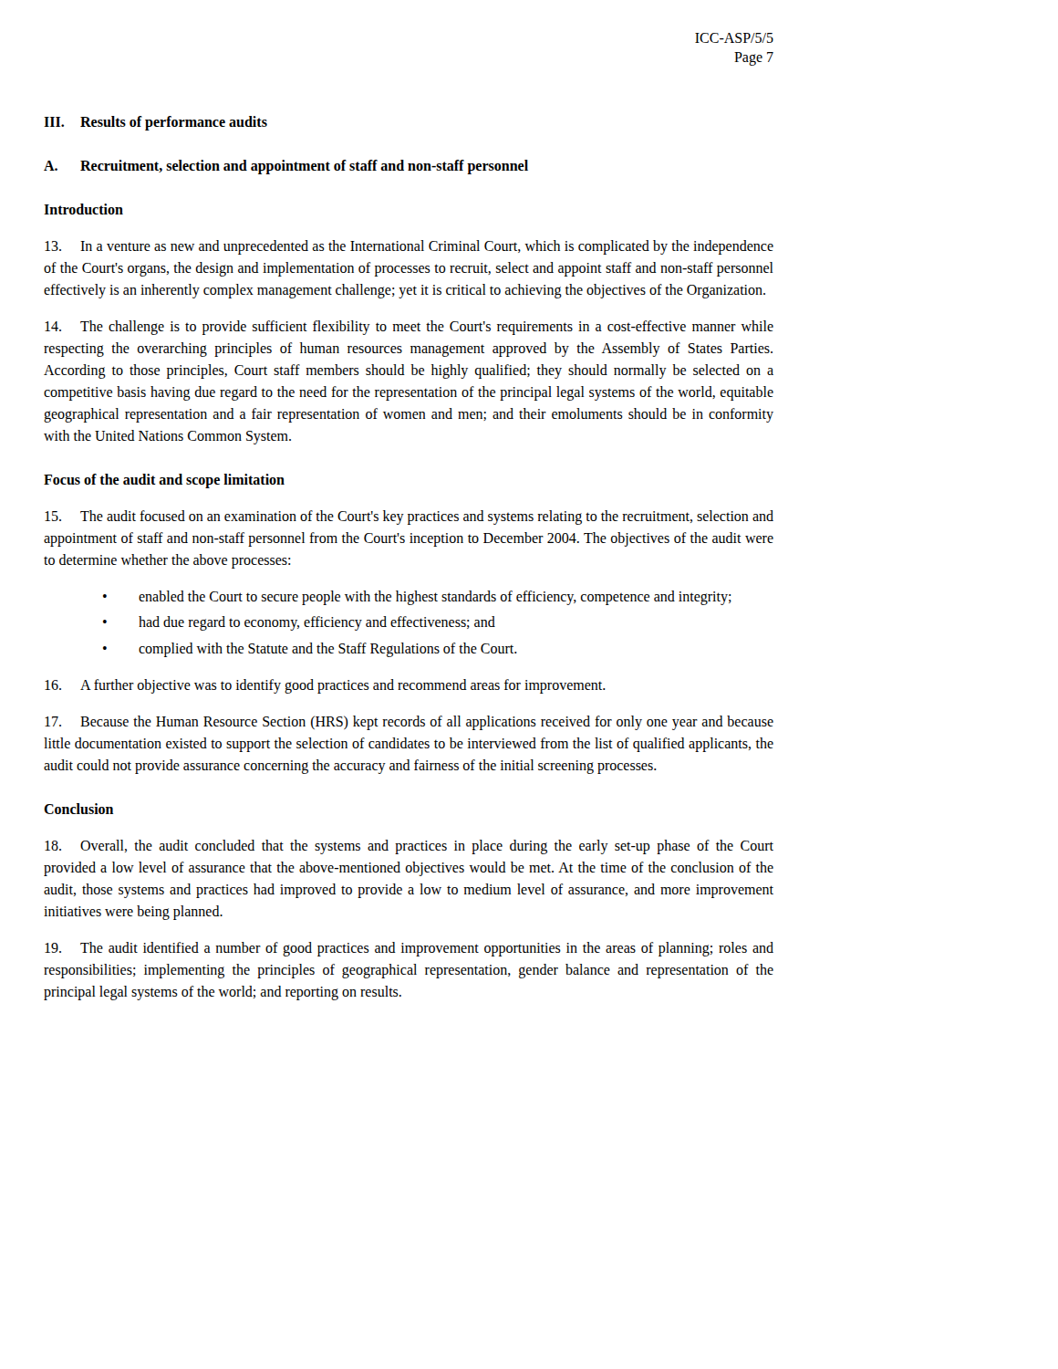ICC-ASP/5/5
Page 7
III. Results of performance audits
A. Recruitment, selection and appointment of staff and non-staff personnel
Introduction
13. In a venture as new and unprecedented as the International Criminal Court, which is complicated by the independence of the Court's organs, the design and implementation of processes to recruit, select and appoint staff and non-staff personnel effectively is an inherently complex management challenge; yet it is critical to achieving the objectives of the Organization.
14. The challenge is to provide sufficient flexibility to meet the Court's requirements in a cost-effective manner while respecting the overarching principles of human resources management approved by the Assembly of States Parties. According to those principles, Court staff members should be highly qualified; they should normally be selected on a competitive basis having due regard to the need for the representation of the principal legal systems of the world, equitable geographical representation and a fair representation of women and men; and their emoluments should be in conformity with the United Nations Common System.
Focus of the audit and scope limitation
15. The audit focused on an examination of the Court's key practices and systems relating to the recruitment, selection and appointment of staff and non-staff personnel from the Court's inception to December 2004. The objectives of the audit were to determine whether the above processes:
enabled the Court to secure people with the highest standards of efficiency, competence and integrity;
had due regard to economy, efficiency and effectiveness; and
complied with the Statute and the Staff Regulations of the Court.
16. A further objective was to identify good practices and recommend areas for improvement.
17. Because the Human Resource Section (HRS) kept records of all applications received for only one year and because little documentation existed to support the selection of candidates to be interviewed from the list of qualified applicants, the audit could not provide assurance concerning the accuracy and fairness of the initial screening processes.
Conclusion
18. Overall, the audit concluded that the systems and practices in place during the early set-up phase of the Court provided a low level of assurance that the above-mentioned objectives would be met. At the time of the conclusion of the audit, those systems and practices had improved to provide a low to medium level of assurance, and more improvement initiatives were being planned.
19. The audit identified a number of good practices and improvement opportunities in the areas of planning; roles and responsibilities; implementing the principles of geographical representation, gender balance and representation of the principal legal systems of the world; and reporting on results.